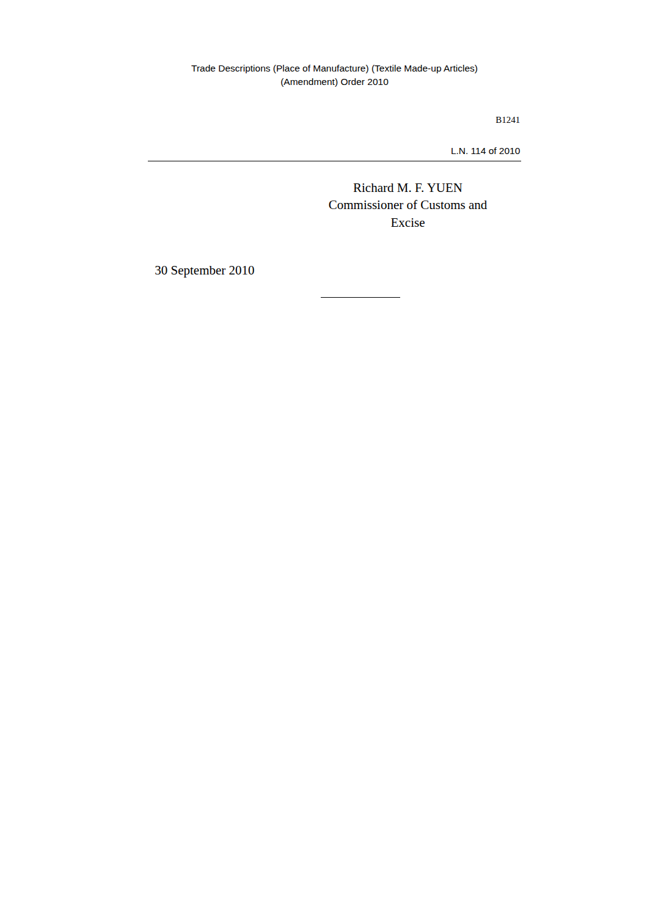Trade Descriptions (Place of Manufacture) (Textile Made-up Articles)
(Amendment) Order 2010
B1241
L.N. 114 of 2010
Richard M. F. YUEN
Commissioner of Customs and
Excise
30 September 2010